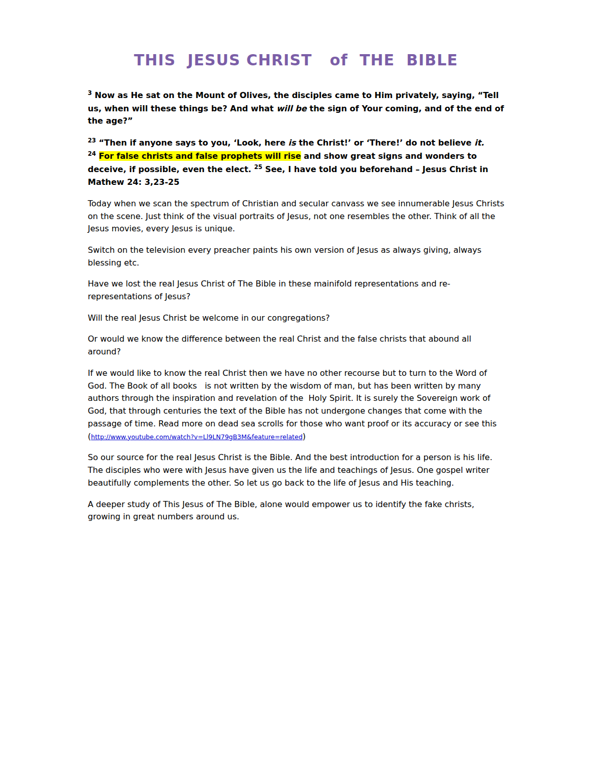THIS JESUS CHRIST of THE BIBLE
3 Now as He sat on the Mount of Olives, the disciples came to Him privately, saying, “Tell us, when will these things be? And what will be the sign of Your coming, and of the end of the age?”
23 “Then if anyone says to you, ‘Look, here is the Christ!’ or ‘There!’ do not believe it. 24 For false christs and false prophets will rise and show great signs and wonders to deceive, if possible, even the elect. 25 See, I have told you beforehand – Jesus Christ in Mathew 24: 3,23-25
Today when we scan the spectrum of Christian and secular canvass we see innumerable Jesus Christs on the scene. Just think of the visual portraits of Jesus, not one resembles the other. Think of all the Jesus movies, every Jesus is unique.
Switch on the television every preacher paints his own version of Jesus as always giving, always blessing etc.
Have we lost the real Jesus Christ of The Bible in these mainifold representations and re-representations of Jesus?
Will the real Jesus Christ be welcome in our congregations?
Or would we know the difference between the real Christ and the false christs that abound all around?
If we would like to know the real Christ then we have no other recourse but to turn to the Word of God. The Book of all books is not written by the wisdom of man, but has been written by many authors through the inspiration and revelation of the Holy Spirit. It is surely the Sovereign work of God, that through centuries the text of the Bible has not undergone changes that come with the passage of time. Read more on dead sea scrolls for those who want proof or its accuracy or see this (http://www.youtube.com/watch?v=Ll9LN79gB3M&feature=related)
So our source for the real Jesus Christ is the Bible. And the best introduction for a person is his life. The disciples who were with Jesus have given us the life and teachings of Jesus. One gospel writer beautifully complements the other. So let us go back to the life of Jesus and His teaching.
A deeper study of This Jesus of The Bible, alone would empower us to identify the fake christs, growing in great numbers around us.